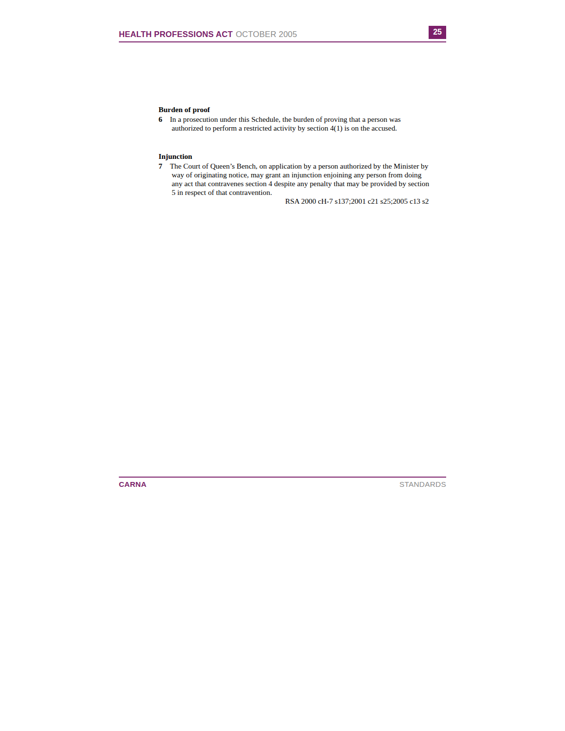HEALTH PROFESSIONS ACT OCTOBER 2005
25
Burden of proof
6 In a prosecution under this Schedule, the burden of proving that a person was authorized to perform a restricted activity by section 4(1) is on the accused.
Injunction
7 The Court of Queen’s Bench, on application by a person authorized by the Minister by way of originating notice, may grant an injunction enjoining any person from doing any act that contravenes section 4 despite any penalty that may be provided by section 5 in respect of that contravention.
RSA 2000 cH-7 s137;2001 c21 s25;2005 c13 s2
CARNA
STANDARDS